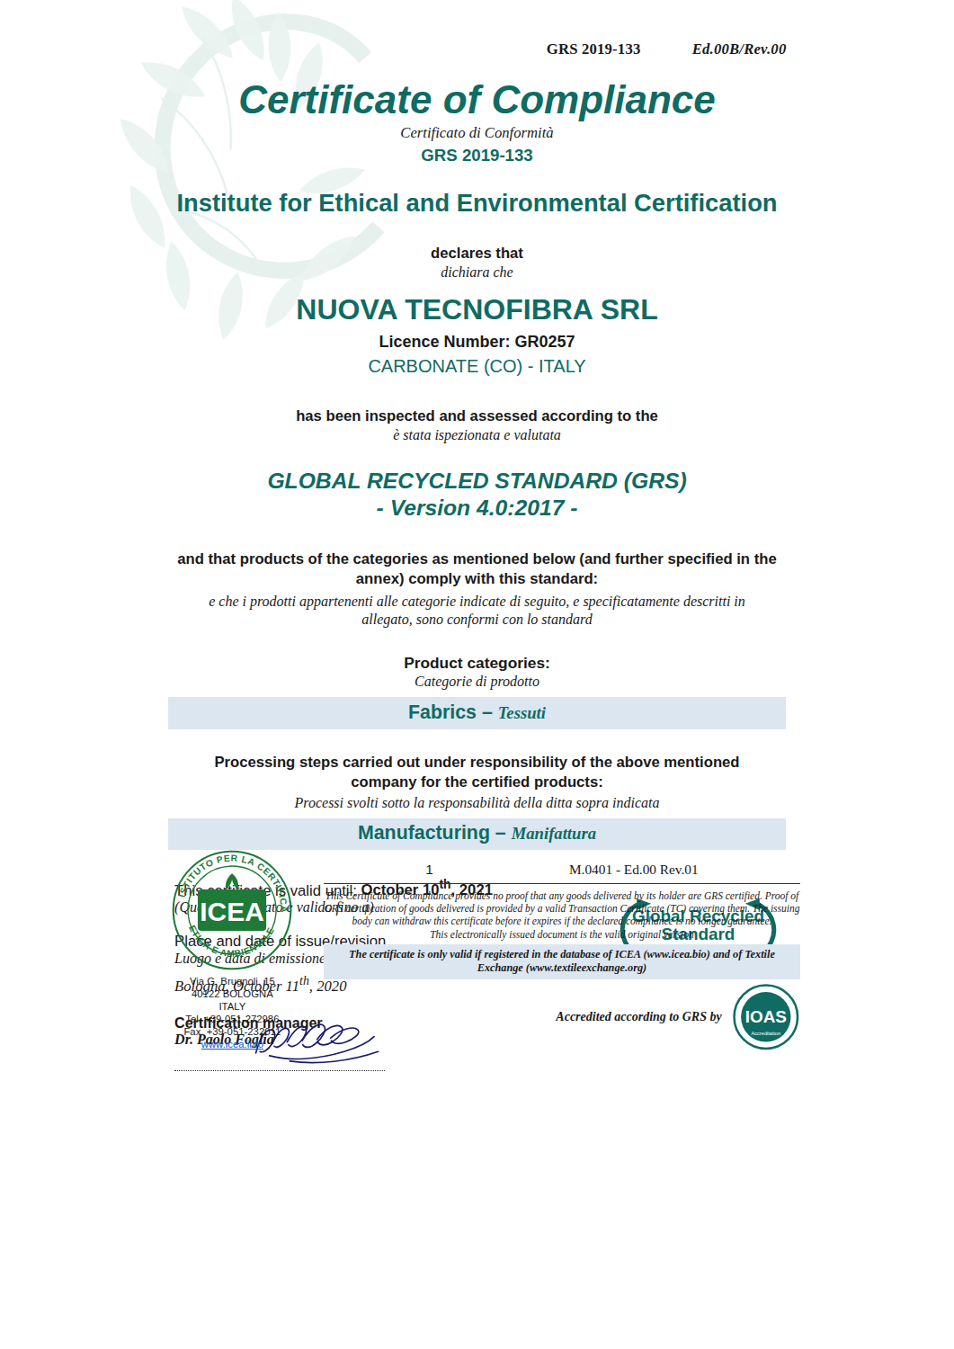GRS 2019-133 Ed.00B/Rev.00
Certificate of Compliance
Certificato di Conformità
GRS 2019-133
Institute for Ethical and Environmental Certification
declares that
dichiara che
NUOVA TECNOFIBRA SRL
Licence Number: GR0257
CARBONATE (CO) - ITALY
has been inspected and assessed according to the
è stata ispezionata e valutata
GLOBAL RECYCLED STANDARD (GRS)
- Version 4.0:2017 -
and that products of the categories as mentioned below (and further specified in the annex) comply with this standard:
e che i prodotti appartenenti alle categorie indicate di seguito, e specificatamente descritti in allegato, sono conformi con lo standard
Product categories:
Categorie di prodotto
Fabrics – Tessuti
Processing steps carried out under responsibility of the above mentioned company for the certified products:
Processi svolti sotto la responsabilità della ditta sopra indicata
Manufacturing – Manifattura
This certificate is valid until: October 10th, 2021
(Questo certificato è valido fino a)
Place and date of issue/revision
Luogo e data di emissione/revisione
Bologna, October 11th, 2020
Certification manager Dr. Paolo Foglia
Global Recycled Standard
ISTITUTO PER LA CERTIFICAZIONE ETICA E AMBIENTALE ICEA
Via G. Brugnoli, 15
40122 BOLOGNA
ITALY
Tel. +39-051-272986
Fax. +39-051-232011
www.icea.info
1 M.0401 - Ed.00 Rev.01
This Certificate of Compliance provides no proof that any goods delivered by its holder are GRS certified. Proof of GRS certification of goods delivered is provided by a valid Transaction Certificate (TC) covering them. The issuing body can withdraw this certificate before it expires if the declared compliance is no longer guarantee.
This electronically issued document is the valid original version
The certificate is only valid if registered in the database of ICEA (www.icea.bio) and of Textile Exchange (www.textileexchange.org)
Accredited according to GRS by IOAS Accreditation